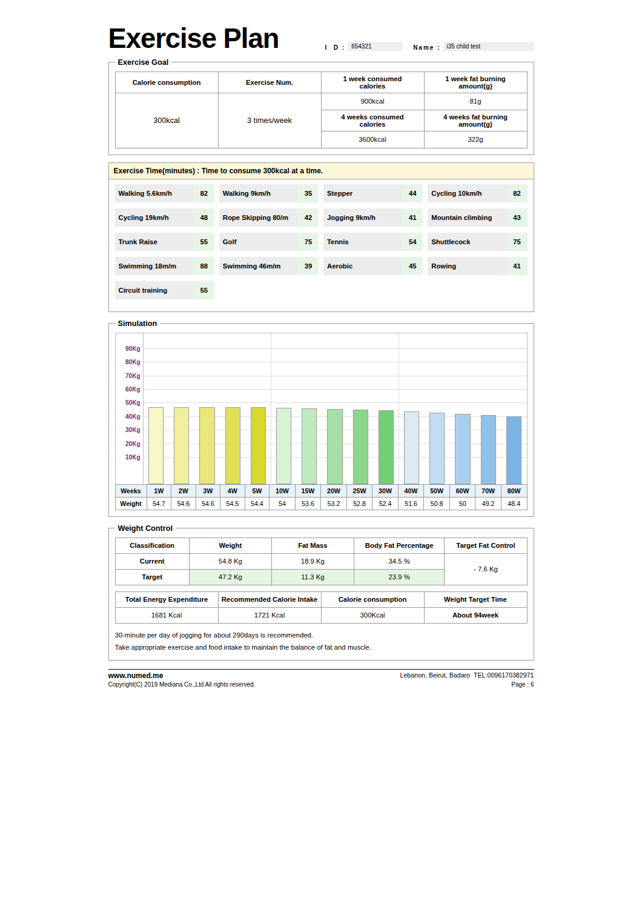Exercise Plan
I D : 654321 Name : i35 child test
Exercise Goal
| Calorie consumption | Exercise Num. | 1 week consumed calories | 1 week fat burning amount(g) |
| --- | --- | --- | --- |
| 300kcal | 3 times/week | 900kcal | 81g |
| 4 weeks consumed calories | 4 weeks fat burning amount(g) |
| 3600kcal | 322g |
Exercise Time(minutes) : Time to consume 300kcal at a time.
Walking 5.6km/h
82
Cycling 19km/h
48
Trunk Raise
55
Swimming 18m/m
88
Circuit training
55
Walking 9km/h
35
Rope Skipping 80/m
42
Golf
75
Swimming 46m/m
39
Stepper
44
Jogging 9km/h
41
Tennis
54
Aerobic
45
Cycling 10km/h
82
Mountain climbing
43
Shuttlecock
75
Rowing
41
Simulation
90Kg 80Kg 70Kg 60Kg 50Kg 40Kg 30Kg 20Kg 10Kg
| Weeks | 1W | 2W | 3W | 4W | 5W | 10W | 15W | 20W | 25W | 30W | 40W | 50W | 60W | 70W | 80W |
| Weight | 54.7 | 54.6 | 54.6 | 54.5 | 54.4 | 54 | 53.6 | 53.2 | 52.8 | 52.4 | 51.6 | 50.8 | 50 | 49.2 | 48.4 |
Weight Control
| Classification | Weight | Fat Mass | Body Fat Percentage | Target Fat Control |
| --- | --- | --- | --- | --- |
| Current | 54.8 Kg | 18.9 Kg | 34.5 % | - 7.6 Kg |
| Target | 47.2 Kg | 11.3 Kg | 23.9 % |
| Total Energy Expenditure | Recommended Calorie Intake | Calorie consumption | Weight Target Time |
| --- | --- | --- | --- |
| 1681 Kcal | 1721 Kcal | 300Kcal | About 94week |
30-minute per day of jogging for about 290days is recommended.
Take appropriate exercise and food intake to maintain the balance of fat and muscle.
www.numed.me Lebanon, Beirut, Badaro TEL:0096170382971
Copyright(C) 2019 Mediana Co.,Ltd All rights reserved. Page : 6